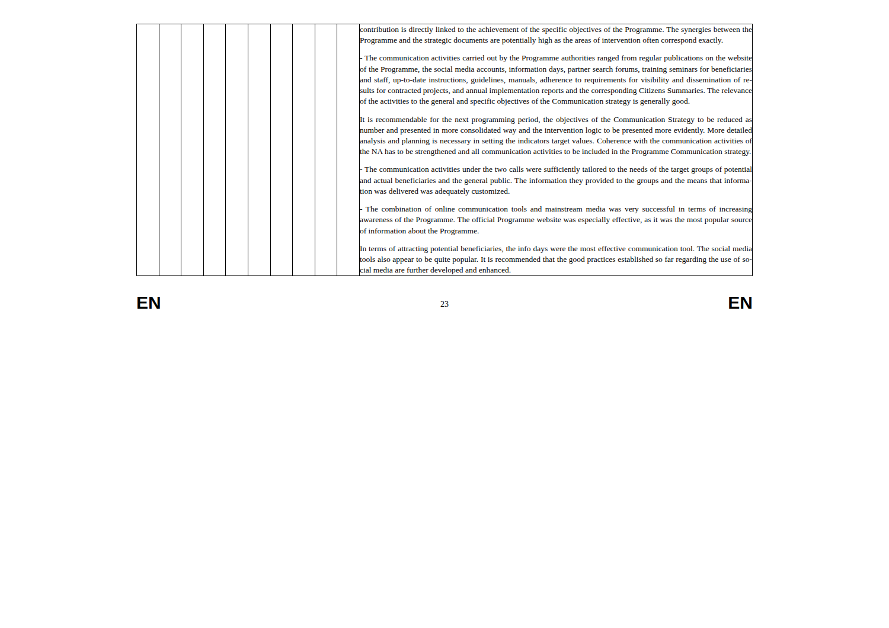| | | | | | | | | | | contribution is directly linked to the achievement of the specific objectives of the Programme. The synergies between the Programme and the strategic documents are potentially high as the areas of intervention often correspond exactly. - The communication activities carried out by the Programme authorities ranged from regular publications on the website of the Programme, the social media accounts, information days, partner search forums, training seminars for beneficiaries and staff, up-to-date instructions, guidelines, manuals, adherence to requirements for visibility and dissemination of results for contracted projects, and annual implementation reports and the corresponding Citizens Summaries. The relevance of the activities to the general and specific objectives of the Communication strategy is generally good. It is recommendable for the next programming period, the objectives of the Communication Strategy to be reduced as number and presented in more consolidated way and the intervention logic to be presented more evidently. More detailed analysis and planning is necessary in setting the indicators target values. Coherence with the communication activities of the NA has to be strengthened and all communication activities to be included in the Programme Communication strategy. - The communication activities under the two calls were sufficiently tailored to the needs of the target groups of potential and actual beneficiaries and the general public. The information they provided to the groups and the means that information was delivered was adequately customized. - The combination of online communication tools and mainstream media was very successful in terms of increasing awareness of the Programme. The official Programme website was especially effective, as it was the most popular source of information about the Programme. In terms of attracting potential beneficiaries, the info days were the most effective communication tool. The social media tools also appear to be quite popular. It is recommended that the good practices established so far regarding the use of social media are further developed and enhanced. |
EN
23
EN